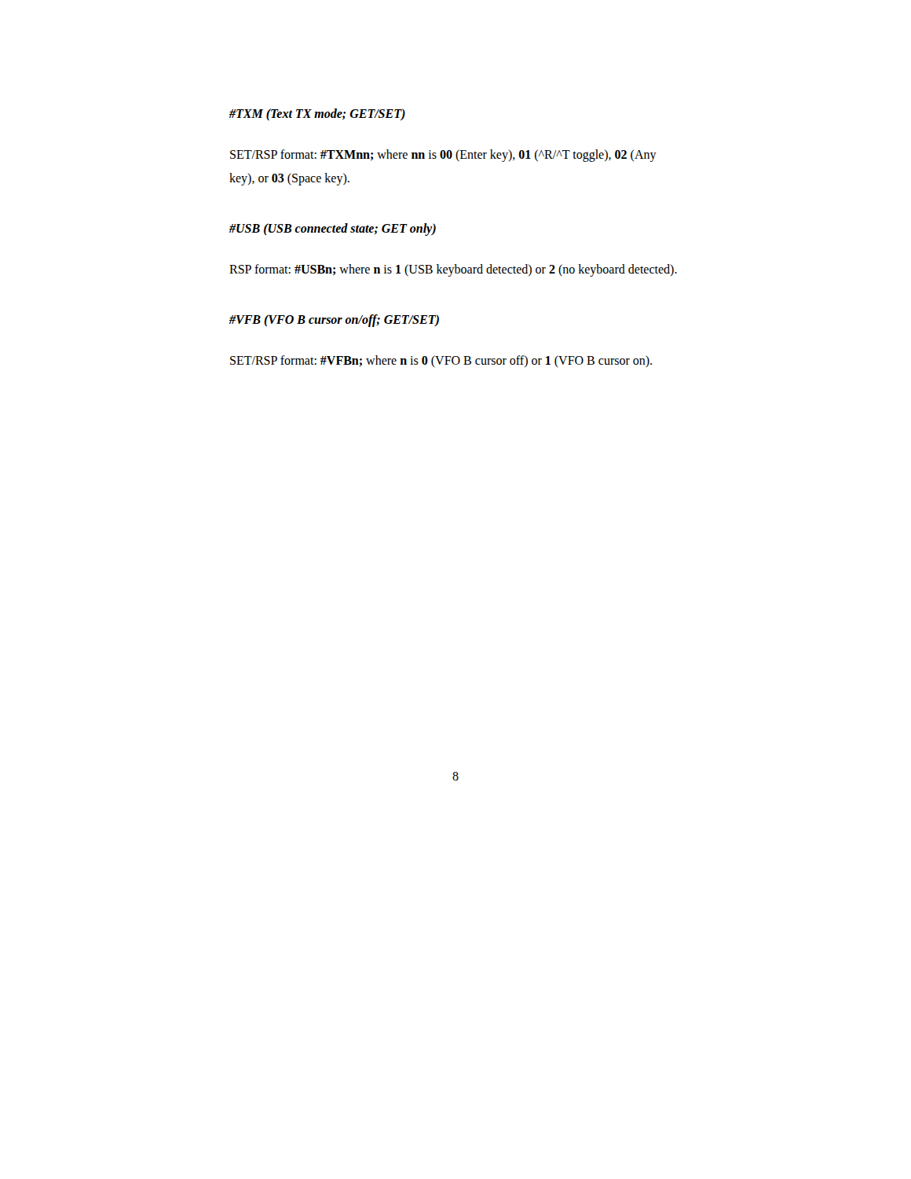#TXM (Text TX mode; GET/SET)
SET/RSP format: #TXMnn; where nn is 00 (Enter key), 01 (^R/^T toggle), 02 (Any key), or 03 (Space key).
#USB (USB connected state; GET only)
RSP format: #USBn; where n is 1 (USB keyboard detected) or 2 (no keyboard detected).
#VFB (VFO B cursor on/off; GET/SET)
SET/RSP format: #VFBn; where n is 0 (VFO B cursor off) or 1 (VFO B cursor on).
8